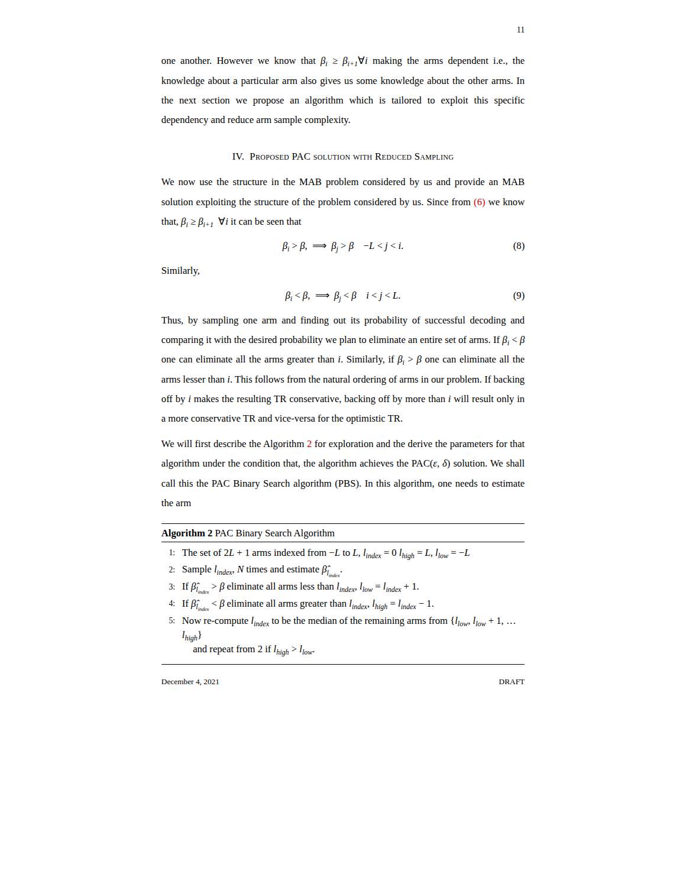11
one another. However we know that βi ≥ βi+1∀i making the arms dependent i.e., the knowledge about a particular arm also gives us some knowledge about the other arms. In the next section we propose an algorithm which is tailored to exploit this specific dependency and reduce arm sample complexity.
IV. Proposed PAC solution with Reduced Sampling
We now use the structure in the MAB problem considered by us and provide an MAB solution exploiting the structure of the problem considered by us. Since from (6) we know that, βi ≥ βi+1 ∀i it can be seen that
βi > β, ⟹ βj > β −L < j < i.
(8)
Similarly,
βi < β, ⟹ βj < β i < j < L.
(9)
Thus, by sampling one arm and finding out its probability of successful decoding and comparing it with the desired probability we plan to eliminate an entire set of arms. If βi < β one can eliminate all the arms greater than i. Similarly, if βi > β one can eliminate all the arms lesser than i. This follows from the natural ordering of arms in our problem. If backing off by i makes the resulting TR conservative, backing off by more than i will result only in a more conservative TR and vice-versa for the optimistic TR.
We will first describe the Algorithm 2 for exploration and the derive the parameters for that algorithm under the condition that, the algorithm achieves the PAC(ε, δ) solution. We shall call this the PAC Binary Search algorithm (PBS). In this algorithm, one needs to estimate the arm
Algorithm 2 PAC Binary Search Algorithm
The set of 2L + 1 arms indexed from −L to L, lindex = 0 lhigh = L, llow = −L
Sample lindex, N times and estimate β̂lindex.
If β̂lindex > β eliminate all arms less than lindex, llow = lindex + 1.
If β̂lindex < β eliminate all arms greater than lindex, lhigh = lindex − 1.
Now re-compute lindex to be the median of the remaining arms from {llow, llow + 1, … lhigh} and repeat from 2 if lhigh > llow.
December 4, 2021 DRAFT